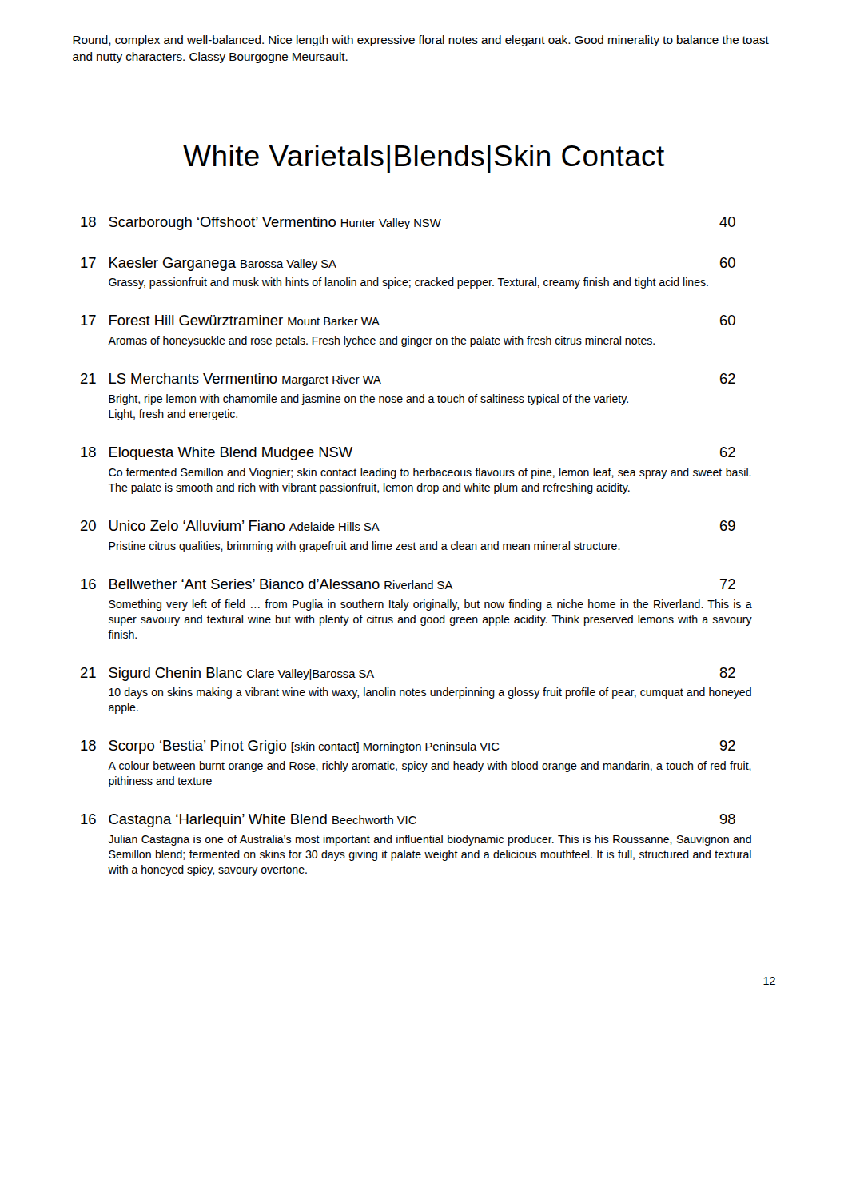Round, complex and well-balanced. Nice length with expressive floral notes and elegant oak. Good minerality to balance the toast and nutty characters. Classy Bourgogne Meursault.
White Varietals|Blends|Skin Contact
18
Scarborough ‘Offshoot’ Vermentino Hunter Valley NSW 40
17
Kaesler Garganega Barossa Valley SA 60
Grassy, passionfruit and musk with hints of lanolin and spice; cracked pepper. Textural, creamy finish and tight acid lines.
17
Forest Hill Gewürztraminer Mount Barker WA 60
Aromas of honeysuckle and rose petals. Fresh lychee and ginger on the palate with fresh citrus mineral notes.
21
LS Merchants Vermentino Margaret River WA 62
Bright, ripe lemon with chamomile and jasmine on the nose and a touch of saltiness typical of the variety.
Light, fresh and energetic.
18
Eloquesta White Blend Mudgee NSW 62
Co fermented Semillon and Viognier; skin contact leading to herbaceous flavours of pine, lemon leaf, sea spray and sweet basil. The palate is smooth and rich with vibrant passionfruit, lemon drop and white plum and refreshing acidity.
20
Unico Zelo ‘Alluvium’ Fiano Adelaide Hills SA 69
Pristine citrus qualities, brimming with grapefruit and lime zest and a clean and mean mineral structure.
16
Bellwether ‘Ant Series’ Bianco d’Alessano Riverland SA 72
Something very left of field … from Puglia in southern Italy originally, but now finding a niche home in the Riverland. This is a super savoury and textural wine but with plenty of citrus and good green apple acidity. Think preserved lemons with a savoury finish.
21
Sigurd Chenin Blanc Clare Valley|Barossa SA 82
10 days on skins making a vibrant wine with waxy, lanolin notes underpinning a glossy fruit profile of pear, cumquat and honeyed apple.
18
Scorpo ‘Bestia’ Pinot Grigio [skin contact] Mornington Peninsula VIC 92
A colour between burnt orange and Rose, richly aromatic, spicy and heady with blood orange and mandarin, a touch of red fruit, pithiness and texture
16
Castagna ‘Harlequin’ White Blend Beechworth VIC 98
Julian Castagna is one of Australia’s most important and influential biodynamic producer. This is his Roussanne, Sauvignon and Semillon blend; fermented on skins for 30 days giving it palate weight and a delicious mouthfeel. It is full, structured and textural with a honeyed spicy, savoury overtone.
12